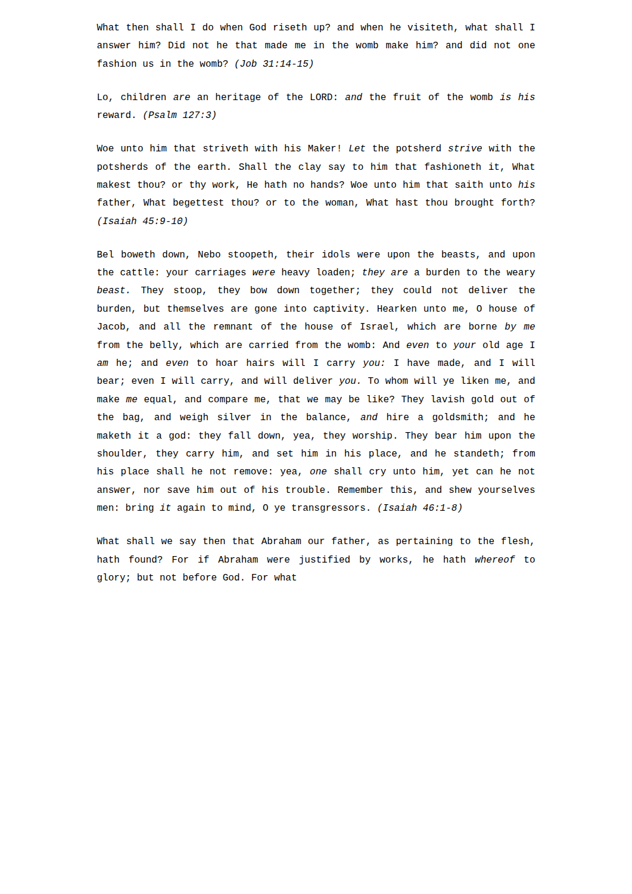What then shall I do when God riseth up? and when he visiteth, what shall I answer him? Did not he that made me in the womb make him? and did not one fashion us in the womb? (Job 31:14-15)
Lo, children are an heritage of the LORD: and the fruit of the womb is his reward. (Psalm 127:3)
Woe unto him that striveth with his Maker! Let the potsherd strive with the potsherds of the earth. Shall the clay say to him that fashioneth it, What makest thou? or thy work, He hath no hands? Woe unto him that saith unto his father, What begettest thou? or to the woman, What hast thou brought forth? (Isaiah 45:9-10)
Bel boweth down, Nebo stoopeth, their idols were upon the beasts, and upon the cattle: your carriages were heavy loaden; they are a burden to the weary beast. They stoop, they bow down together; they could not deliver the burden, but themselves are gone into captivity. Hearken unto me, O house of Jacob, and all the remnant of the house of Israel, which are borne by me from the belly, which are carried from the womb: And even to your old age I am he; and even to hoar hairs will I carry you: I have made, and I will bear; even I will carry, and will deliver you. To whom will ye liken me, and make me equal, and compare me, that we may be like? They lavish gold out of the bag, and weigh silver in the balance, and hire a goldsmith; and he maketh it a god: they fall down, yea, they worship. They bear him upon the shoulder, they carry him, and set him in his place, and he standeth; from his place shall he not remove: yea, one shall cry unto him, yet can he not answer, nor save him out of his trouble. Remember this, and shew yourselves men: bring it again to mind, O ye transgressors. (Isaiah 46:1-8)
What shall we say then that Abraham our father, as pertaining to the flesh, hath found? For if Abraham were justified by works, he hath whereof to glory; but not before God. For what